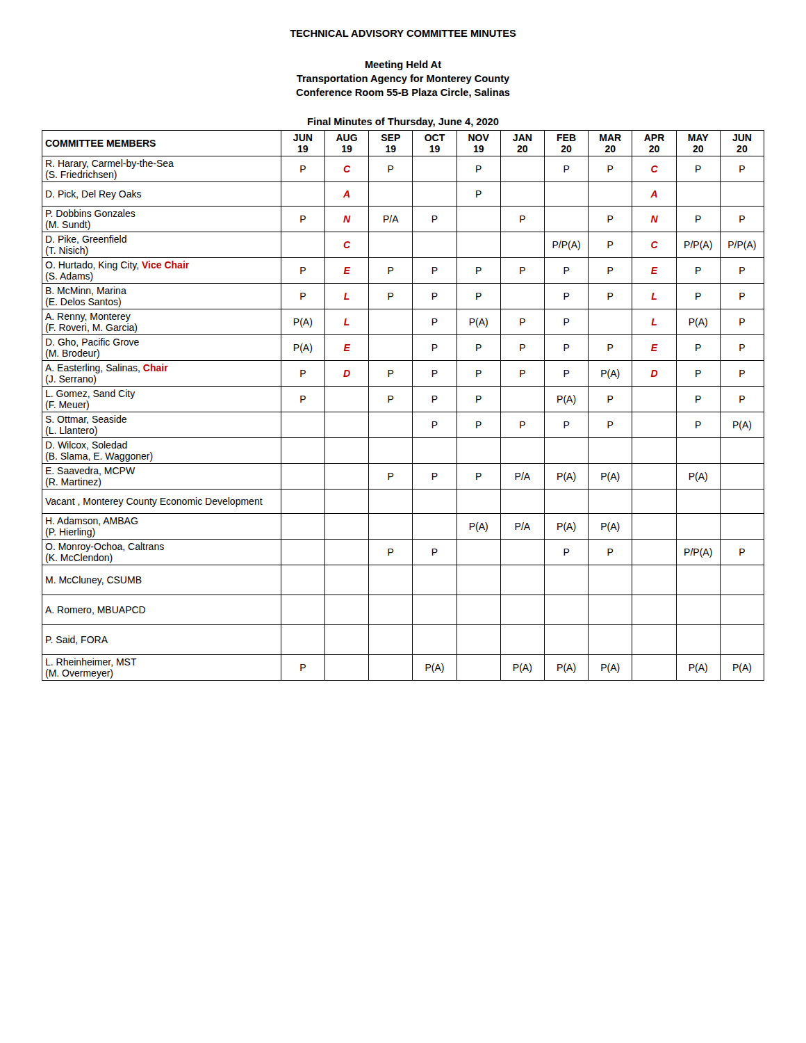TECHNICAL ADVISORY COMMITTEE MINUTES
Meeting Held At
Transportation Agency for Monterey County
Conference Room 55-B Plaza Circle, Salinas
Final Minutes of Thursday, June 4, 2020
| COMMITTEE MEMBERS | JUN 19 | AUG 19 | SEP 19 | OCT 19 | NOV 19 | JAN 20 | FEB 20 | MAR 20 | APR 20 | MAY 20 | JUN 20 |
| --- | --- | --- | --- | --- | --- | --- | --- | --- | --- | --- | --- |
| R. Harary, Carmel-by-the-Sea (S. Friedrichsen) | P | C | P | | P | | P | P | C | P | P |
| D. Pick, Del Rey Oaks | | A | | | P | | | | A | | |
| P. Dobbins Gonzales (M. Sundt) | P | N | P/A | P | | P | | P | N | P | P |
| D. Pike, Greenfield (T. Nisich) | | C | | | | | P/P(A) | P | C | P/P(A) | P/P(A) |
| O. Hurtado, King City, Vice Chair (S. Adams) | P | E | P | P | P | P | P | P | E | P | P |
| B. McMinn, Marina (E. Delos Santos) | P | L | P | P | P | | P | P | L | P | P |
| A. Renny, Monterey (F. Roveri, M. Garcia) | P(A) | L | | P | P(A) | P | P | | L | P(A) | P |
| D. Gho, Pacific Grove (M. Brodeur) | P(A) | E | | P | P | P | P | P | E | P | P |
| A. Easterling, Salinas, Chair (J. Serrano) | P | D | P | P | P | P | P | P(A) | D | P | P |
| L. Gomez, Sand City (F. Meuer) | P | | P | P | P | | P(A) | P | | P | P |
| S. Ottmar, Seaside (L. Llantero) | | | | P | P | P | P | P | | P | P(A) |
| D. Wilcox, Soledad (B. Slama, E. Waggoner) | | | | | | | | | | | |
| E. Saavedra, MCPW (R. Martinez) | | | P | P | P | P/A | P(A) | P(A) | | P(A) | |
| Vacant , Monterey County Economic Development | | | | | | | | | | | |
| H. Adamson, AMBAG (P. Hierling) | | | | | P(A) | P/A | P(A) | P(A) | | | |
| O. Monroy-Ochoa, Caltrans (K. McClendon) | | | P | P | | | P | P | | P/P(A) | P |
| M. McCluney, CSUMB | | | | | | | | | | | |
| A. Romero, MBUAPCD | | | | | | | | | | | |
| P. Said, FORA | | | | | | | | | | | |
| L. Rheinheimer, MST (M. Overmeyer) | P | | | P(A) | | P(A) | P(A) | P(A) | | P(A) | P(A) |